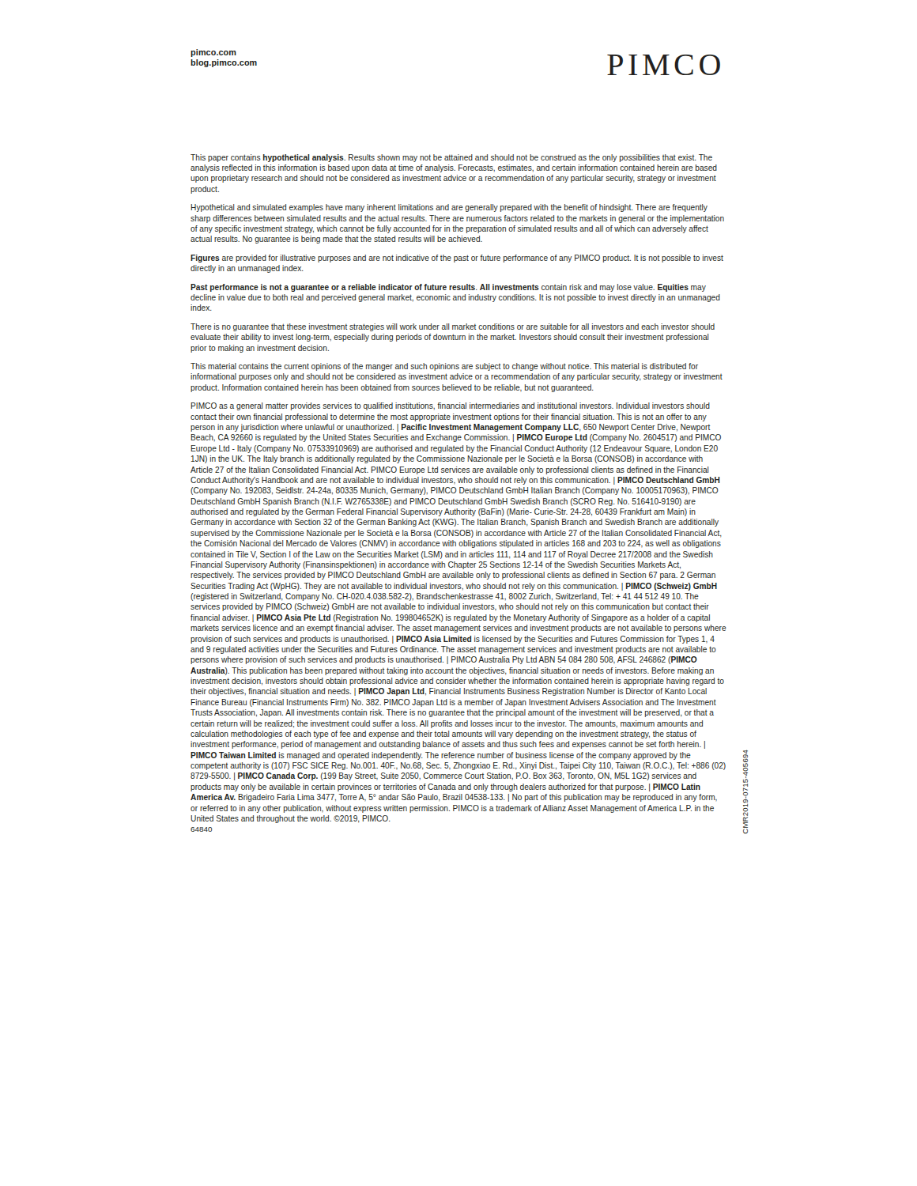pimco.com
blog.pimco.com
PIMCO
This paper contains hypothetical analysis. Results shown may not be attained and should not be construed as the only possibilities that exist. The analysis reflected in this information is based upon data at time of analysis. Forecasts, estimates, and certain information contained herein are based upon proprietary research and should not be considered as investment advice or a recommendation of any particular security, strategy or investment product.
Hypothetical and simulated examples have many inherent limitations and are generally prepared with the benefit of hindsight. There are frequently sharp differences between simulated results and the actual results. There are numerous factors related to the markets in general or the implementation of any specific investment strategy, which cannot be fully accounted for in the preparation of simulated results and all of which can adversely affect actual results. No guarantee is being made that the stated results will be achieved.
Figures are provided for illustrative purposes and are not indicative of the past or future performance of any PIMCO product. It is not possible to invest directly in an unmanaged index.
Past performance is not a guarantee or a reliable indicator of future results. All investments contain risk and may lose value. Equities may decline in value due to both real and perceived general market, economic and industry conditions. It is not possible to invest directly in an unmanaged index.
There is no guarantee that these investment strategies will work under all market conditions or are suitable for all investors and each investor should evaluate their ability to invest long-term, especially during periods of downturn in the market. Investors should consult their investment professional prior to making an investment decision.
This material contains the current opinions of the manger and such opinions are subject to change without notice. This material is distributed for informational purposes only and should not be considered as investment advice or a recommendation of any particular security, strategy or investment product. Information contained herein has been obtained from sources believed to be reliable, but not guaranteed.
PIMCO as a general matter provides services to qualified institutions, financial intermediaries and institutional investors. Individual investors should contact their own financial professional to determine the most appropriate investment options for their financial situation. This is not an offer to any person in any jurisdiction where unlawful or unauthorized. | Pacific Investment Management Company LLC, 650 Newport Center Drive, Newport Beach, CA 92660 is regulated by the United States Securities and Exchange Commission. | PIMCO Europe Ltd (Company No. 2604517) and PIMCO Europe Ltd - Italy (Company No. 07533910969) are authorised and regulated by the Financial Conduct Authority (12 Endeavour Square, London E20 1JN) in the UK. The Italy branch is additionally regulated by the Commissione Nazionale per le Società e la Borsa (CONSOB) in accordance with Article 27 of the Italian Consolidated Financial Act. PIMCO Europe Ltd services are available only to professional clients as defined in the Financial Conduct Authority's Handbook and are not available to individual investors, who should not rely on this communication. | PIMCO Deutschland GmbH (Company No. 192083, Seidlstr. 24-24a, 80335 Munich, Germany), PIMCO Deutschland GmbH Italian Branch (Company No. 10005170963), PIMCO Deutschland GmbH Spanish Branch (N.I.F. W2765338E) and PIMCO Deutschland GmbH Swedish Branch (SCRO Reg. No. 516410-9190) are authorised and regulated by the German Federal Financial Supervisory Authority (BaFin) (Marie- Curie-Str. 24-28, 60439 Frankfurt am Main) in Germany in accordance with Section 32 of the German Banking Act (KWG). The Italian Branch, Spanish Branch and Swedish Branch are additionally supervised by the Commissione Nazionale per le Società e la Borsa (CONSOB) in accordance with Article 27 of the Italian Consolidated Financial Act, the Comisión Nacional del Mercado de Valores (CNMV) in accordance with obligations stipulated in articles 168 and 203 to 224, as well as obligations contained in Tile V, Section I of the Law on the Securities Market (LSM) and in articles 111, 114 and 117 of Royal Decree 217/2008 and the Swedish Financial Supervisory Authority (Finansinspektionen) in accordance with Chapter 25 Sections 12-14 of the Swedish Securities Markets Act, respectively. The services provided by PIMCO Deutschland GmbH are available only to professional clients as defined in Section 67 para. 2 German Securities Trading Act (WpHG). They are not available to individual investors, who should not rely on this communication. | PIMCO (Schweiz) GmbH (registered in Switzerland, Company No. CH-020.4.038.582-2), Brandschenkestrasse 41, 8002 Zurich, Switzerland, Tel: + 41 44 512 49 10. The services provided by PIMCO (Schweiz) GmbH are not available to individual investors, who should not rely on this communication but contact their financial adviser. | PIMCO Asia Pte Ltd (Registration No. 199804652K) is regulated by the Monetary Authority of Singapore as a holder of a capital markets services licence and an exempt financial adviser. The asset management services and investment products are not available to persons where provision of such services and products is unauthorised. | PIMCO Asia Limited is licensed by the Securities and Futures Commission for Types 1, 4 and 9 regulated activities under the Securities and Futures Ordinance. The asset management services and investment products are not available to persons where provision of such services and products is unauthorised. | PIMCO Australia Pty Ltd ABN 54 084 280 508, AFSL 246862 (PIMCO Australia). This publication has been prepared without taking into account the objectives, financial situation or needs of investors. Before making an investment decision, investors should obtain professional advice and consider whether the information contained herein is appropriate having regard to their objectives, financial situation and needs. | PIMCO Japan Ltd, Financial Instruments Business Registration Number is Director of Kanto Local Finance Bureau (Financial Instruments Firm) No. 382. PIMCO Japan Ltd is a member of Japan Investment Advisers Association and The Investment Trusts Association, Japan. All investments contain risk. There is no guarantee that the principal amount of the investment will be preserved, or that a certain return will be realized; the investment could suffer a loss. All profits and losses incur to the investor. The amounts, maximum amounts and calculation methodologies of each type of fee and expense and their total amounts will vary depending on the investment strategy, the status of investment performance, period of management and outstanding balance of assets and thus such fees and expenses cannot be set forth herein. | PIMCO Taiwan Limited is managed and operated independently. The reference number of business license of the company approved by the competent authority is (107) FSC SICE Reg. No.001. 40F., No.68, Sec. 5, Zhongxiao E. Rd., Xinyi Dist., Taipei City 110, Taiwan (R.O.C.), Tel: +886 (02) 8729-5500. | PIMCO Canada Corp. (199 Bay Street, Suite 2050, Commerce Court Station, P.O. Box 363, Toronto, ON, M5L 1G2) services and products may only be available in certain provinces or territories of Canada and only through dealers authorized for that purpose. | PIMCO Latin America Av. Brigadeiro Faria Lima 3477, Torre A, 5° andar São Paulo, Brazil 04538-133. | No part of this publication may be reproduced in any form, or referred to in any other publication, without express written permission. PIMCO is a trademark of Allianz Asset Management of America L.P. in the United States and throughout the world. ©2019, PIMCO.
64840
CMR2019-0715-405694